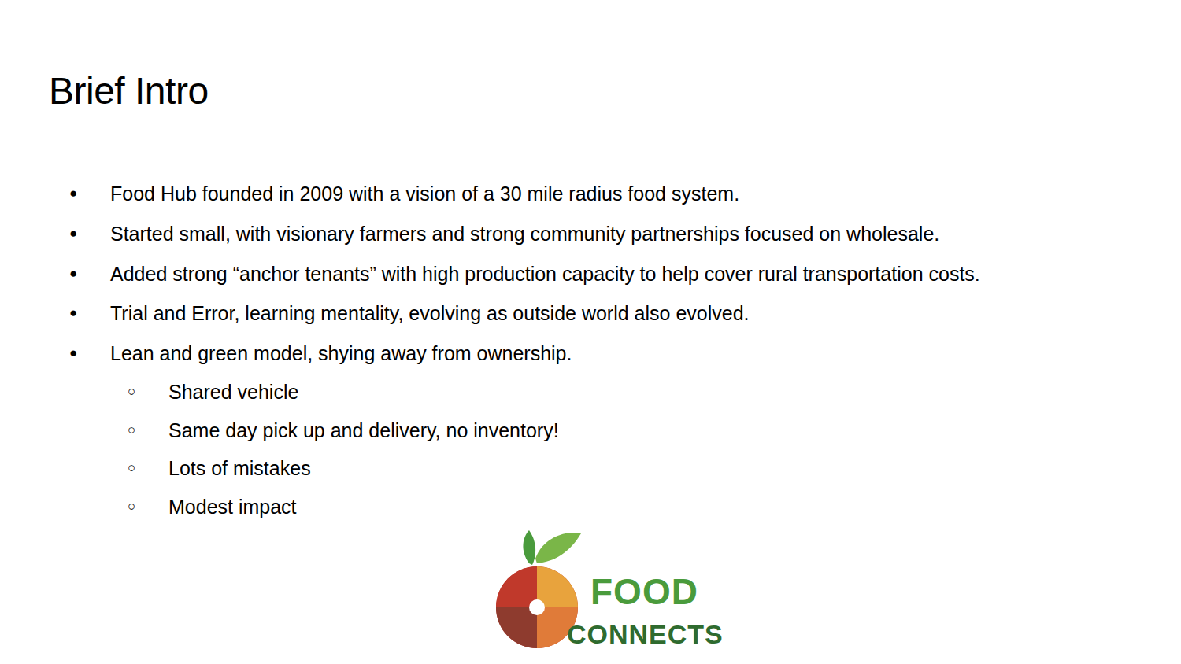Brief Intro
Food Hub founded in 2009 with a vision of a 30 mile radius food system.
Started small, with visionary farmers and strong community partnerships focused on wholesale.
Added strong “anchor tenants” with high production capacity to help cover rural transportation costs.
Trial and Error, learning mentality, evolving as outside world also evolved.
Lean and green model, shying away from ownership.
Shared vehicle
Same day pick up and delivery, no inventory!
Lots of mistakes
Modest impact
Food Connects logo FOOD CONNECTS